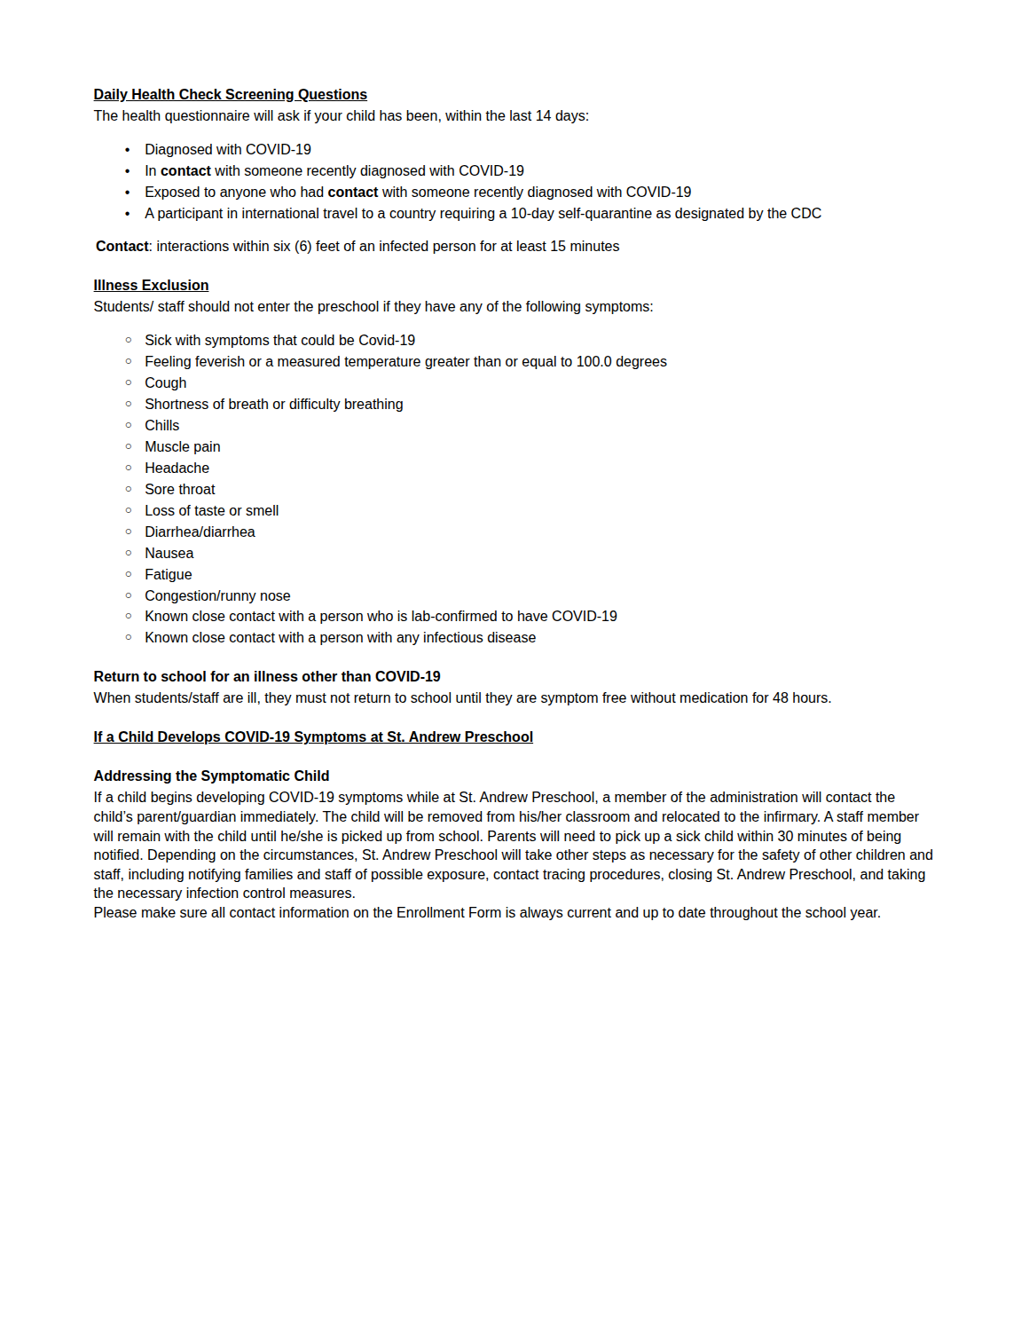Daily Health Check Screening Questions
The health questionnaire will ask if your child has been, within the last 14 days:
Diagnosed with COVID-19
In contact with someone recently diagnosed with COVID-19
Exposed to anyone who had contact with someone recently diagnosed with COVID-19
A participant in international travel to a country requiring a 10-day self-quarantine as designated by the CDC
Contact: interactions within six (6) feet of an infected person for at least 15 minutes
Illness Exclusion
Students/ staff should not enter the preschool if they have any of the following symptoms:
Sick with symptoms that could be Covid-19
Feeling feverish or a measured temperature greater than or equal to 100.0 degrees
Cough
Shortness of breath or difficulty breathing
Chills
Muscle pain
Headache
Sore throat
Loss of taste or smell
Diarrhea/diarrhea
Nausea
Fatigue
Congestion/runny nose
Known close contact with a person who is lab-confirmed to have COVID-19
Known close contact with a person with any infectious disease
Return to school for an illness other than COVID-19
When students/staff are ill, they must not return to school until they are symptom free without medication for 48 hours.
If a Child Develops COVID-19 Symptoms at St. Andrew Preschool
Addressing the Symptomatic Child
If a child begins developing COVID-19 symptoms while at St. Andrew Preschool, a member of the administration will contact the child’s parent/guardian immediately. The child will be removed from his/her classroom and relocated to the infirmary. A staff member will remain with the child until he/she is picked up from school. Parents will need to pick up a sick child within 30 minutes of being notified. Depending on the circumstances, St. Andrew Preschool will take other steps as necessary for the safety of other children and staff, including notifying families and staff of possible exposure, contact tracing procedures, closing St. Andrew Preschool, and taking the necessary infection control measures.
Please make sure all contact information on the Enrollment Form is always current and up to date throughout the school year.